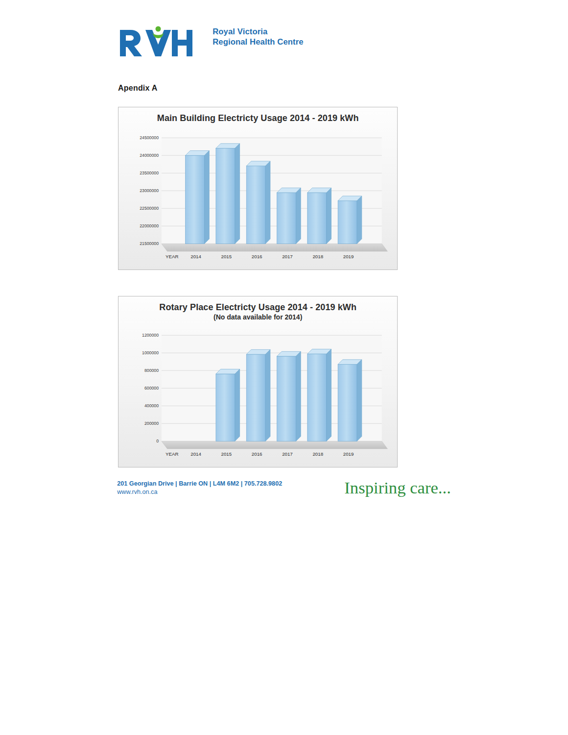Royal Victoria
Regional Health Centre
Apendix A
Main Building Electricty Usage 2014 - 2019 kWh
21500000 22000000 22500000 23000000 23500000 24000000 24500000 helper: value->y y = 252 - (v-21500000)/500000*37 YEAR 2014 2015 2016 2017 2018 2019
Rotary Place Electricty Usage 2014 - 2019 kWh
(No data available for 2014)
0 200000 400000 600000 800000 1000000 1200000 YEAR 2014 2015 2016 2017 2018 2019
201 Georgian Drive | Barrie ON | L4M 6M2 | 705.728.9802
www.rvh.on.ca
Inspiring care...